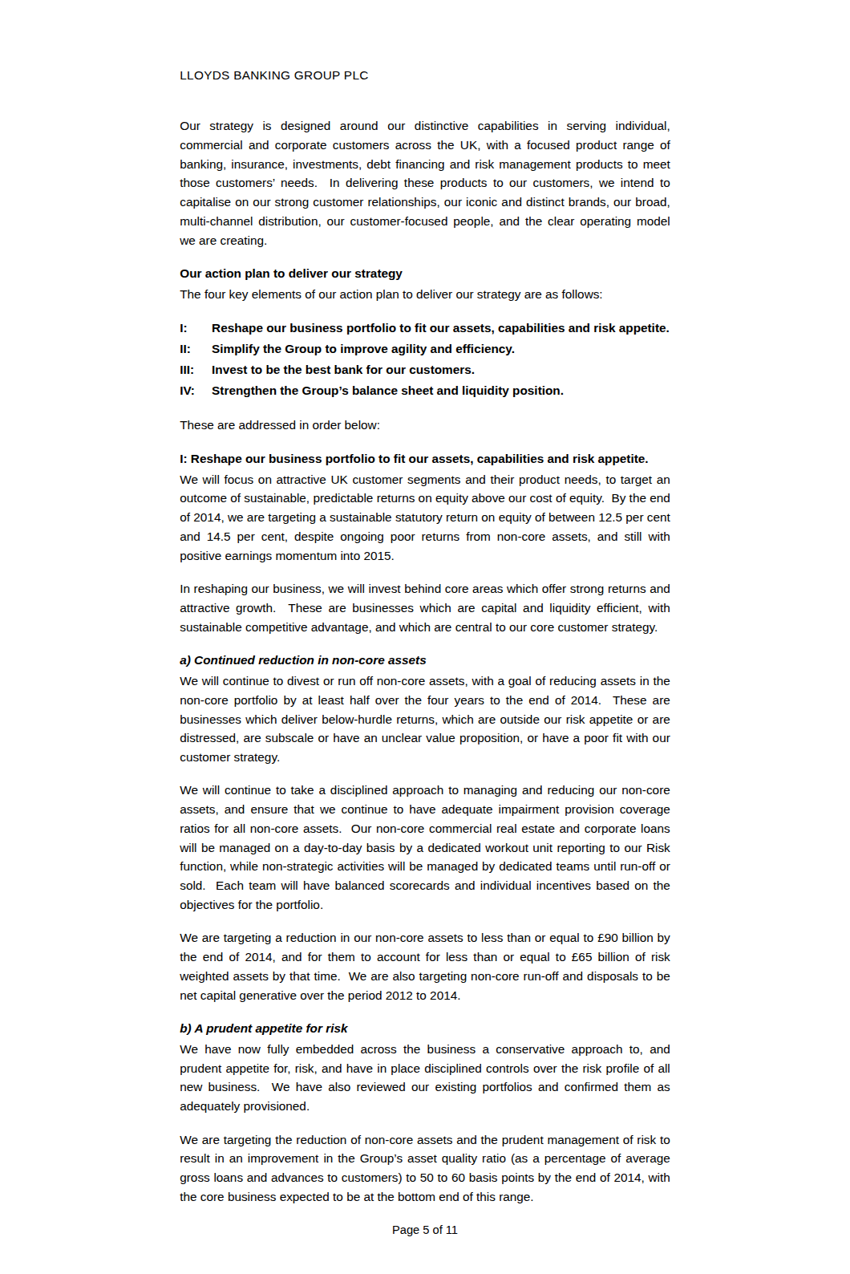LLOYDS BANKING GROUP PLC
Our strategy is designed around our distinctive capabilities in serving individual, commercial and corporate customers across the UK, with a focused product range of banking, insurance, investments, debt financing and risk management products to meet those customers’ needs. In delivering these products to our customers, we intend to capitalise on our strong customer relationships, our iconic and distinct brands, our broad, multi-channel distribution, our customer-focused people, and the clear operating model we are creating.
Our action plan to deliver our strategy
The four key elements of our action plan to deliver our strategy are as follows:
I: Reshape our business portfolio to fit our assets, capabilities and risk appetite.
II: Simplify the Group to improve agility and efficiency.
III: Invest to be the best bank for our customers.
IV: Strengthen the Group’s balance sheet and liquidity position.
These are addressed in order below:
I: Reshape our business portfolio to fit our assets, capabilities and risk appetite.
We will focus on attractive UK customer segments and their product needs, to target an outcome of sustainable, predictable returns on equity above our cost of equity. By the end of 2014, we are targeting a sustainable statutory return on equity of between 12.5 per cent and 14.5 per cent, despite ongoing poor returns from non-core assets, and still with positive earnings momentum into 2015.
In reshaping our business, we will invest behind core areas which offer strong returns and attractive growth. These are businesses which are capital and liquidity efficient, with sustainable competitive advantage, and which are central to our core customer strategy.
a) Continued reduction in non-core assets
We will continue to divest or run off non-core assets, with a goal of reducing assets in the non-core portfolio by at least half over the four years to the end of 2014. These are businesses which deliver below-hurdle returns, which are outside our risk appetite or are distressed, are subscale or have an unclear value proposition, or have a poor fit with our customer strategy.
We will continue to take a disciplined approach to managing and reducing our non-core assets, and ensure that we continue to have adequate impairment provision coverage ratios for all non-core assets. Our non-core commercial real estate and corporate loans will be managed on a day-to-day basis by a dedicated workout unit reporting to our Risk function, while non-strategic activities will be managed by dedicated teams until run-off or sold. Each team will have balanced scorecards and individual incentives based on the objectives for the portfolio.
We are targeting a reduction in our non-core assets to less than or equal to £90 billion by the end of 2014, and for them to account for less than or equal to £65 billion of risk weighted assets by that time. We are also targeting non-core run-off and disposals to be net capital generative over the period 2012 to 2014.
b) A prudent appetite for risk
We have now fully embedded across the business a conservative approach to, and prudent appetite for, risk, and have in place disciplined controls over the risk profile of all new business. We have also reviewed our existing portfolios and confirmed them as adequately provisioned.
We are targeting the reduction of non-core assets and the prudent management of risk to result in an improvement in the Group’s asset quality ratio (as a percentage of average gross loans and advances to customers) to 50 to 60 basis points by the end of 2014, with the core business expected to be at the bottom end of this range.
Page 5 of 11